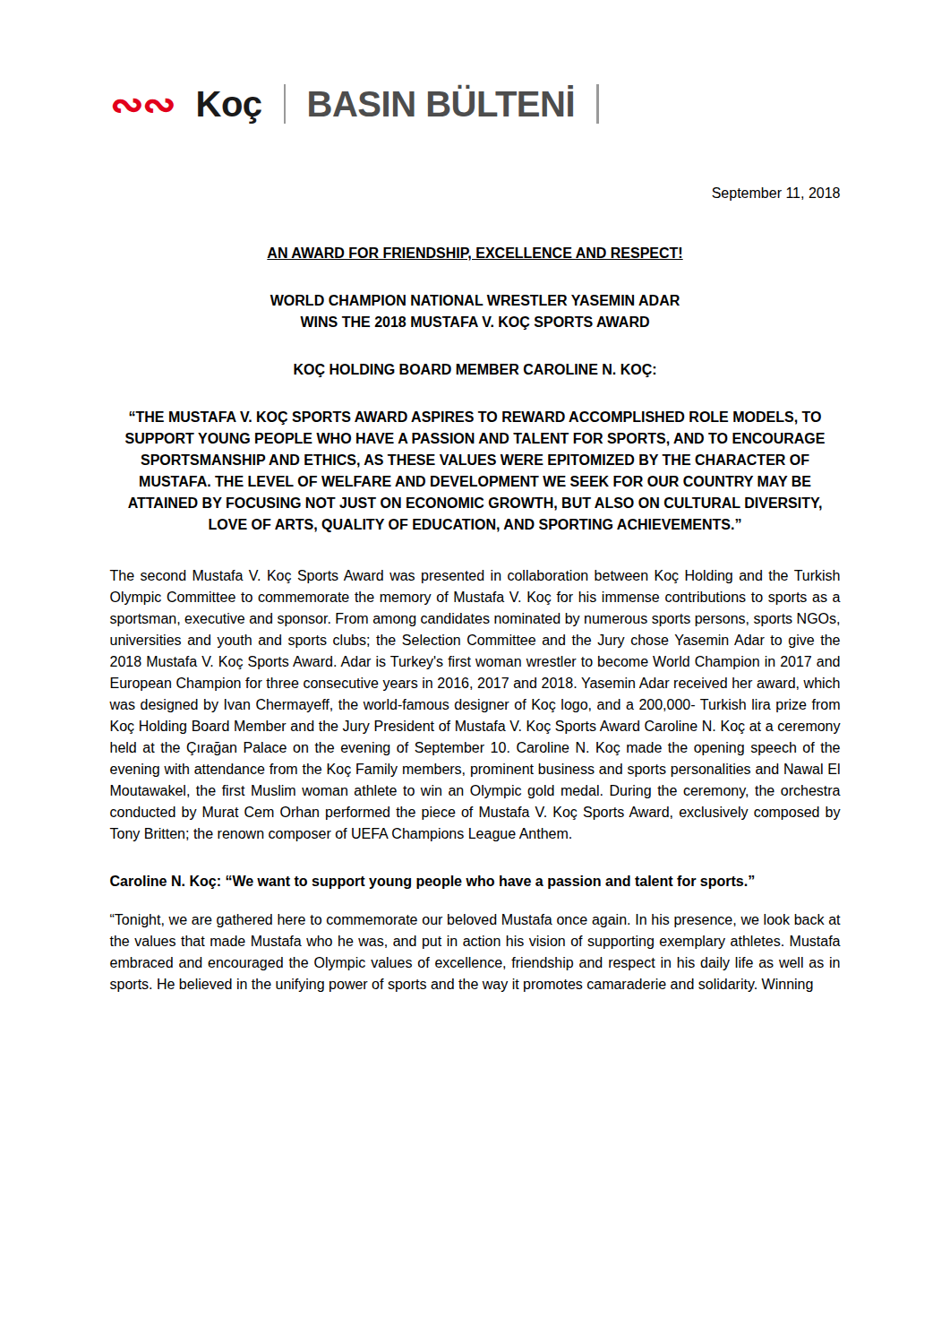∾∾ Koç BASIN BÜLTENİ
September 11, 2018
AN AWARD FOR FRIENDSHIP, EXCELLENCE AND RESPECT!
WORLD CHAMPION NATIONAL WRESTLER YASEMIN ADAR
WINS THE 2018 MUSTAFA V. KOÇ SPORTS AWARD
KOÇ HOLDING BOARD MEMBER CAROLINE N. KOÇ:
“THE MUSTAFA V. KOÇ SPORTS AWARD ASPIRES TO REWARD ACCOMPLISHED ROLE MODELS, TO SUPPORT YOUNG PEOPLE WHO HAVE A PASSION AND TALENT FOR SPORTS, AND TO ENCOURAGE SPORTSMANSHIP AND ETHICS, AS THESE VALUES WERE EPITOMIZED BY THE CHARACTER OF MUSTAFA. THE LEVEL OF WELFARE AND DEVELOPMENT WE SEEK FOR OUR COUNTRY MAY BE ATTAINED BY FOCUSING NOT JUST ON ECONOMIC GROWTH, BUT ALSO ON CULTURAL DIVERSITY, LOVE OF ARTS, QUALITY OF EDUCATION, AND SPORTING ACHIEVEMENTS.”
The second Mustafa V. Koç Sports Award was presented in collaboration between Koç Holding and the Turkish Olympic Committee to commemorate the memory of Mustafa V. Koç for his immense contributions to sports as a sportsman, executive and sponsor. From among candidates nominated by numerous sports persons, sports NGOs, universities and youth and sports clubs; the Selection Committee and the Jury chose Yasemin Adar to give the 2018 Mustafa V. Koç Sports Award. Adar is Turkey's first woman wrestler to become World Champion in 2017 and European Champion for three consecutive years in 2016, 2017 and 2018. Yasemin Adar received her award, which was designed by Ivan Chermayeff, the world-famous designer of Koç logo, and a 200,000- Turkish lira prize from Koç Holding Board Member and the Jury President of Mustafa V. Koç Sports Award Caroline N. Koç at a ceremony held at the Çırağan Palace on the evening of September 10. Caroline N. Koç made the opening speech of the evening with attendance from the Koç Family members, prominent business and sports personalities and Nawal El Moutawakel, the first Muslim woman athlete to win an Olympic gold medal. During the ceremony, the orchestra conducted by Murat Cem Orhan performed the piece of Mustafa V. Koç Sports Award, exclusively composed by Tony Britten; the renown composer of UEFA Champions League Anthem.
Caroline N. Koç: “We want to support young people who have a passion and talent for sports.”
“Tonight, we are gathered here to commemorate our beloved Mustafa once again. In his presence, we look back at the values that made Mustafa who he was, and put in action his vision of supporting exemplary athletes. Mustafa embraced and encouraged the Olympic values of excellence, friendship and respect in his daily life as well as in sports. He believed in the unifying power of sports and the way it promotes camaraderie and solidarity. Winning